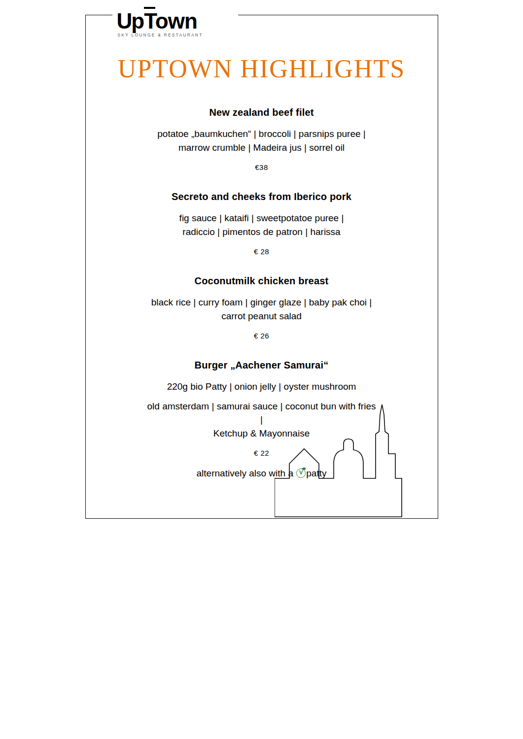UpTown
SKY LOUNGE & RESTAURANT
Uptown Highlights
New zealand beef filet
potatoe „baumkuchen“ | broccoli | parsnips puree |
marrow crumble | Madeira jus | sorrel oil
€38
Secreto and cheeks from Iberico pork
fig sauce | kataifi | sweetpotatoe puree |
radiccio | pimentos de patron | harissa
€ 28
Coconutmilk chicken breast
black rice | curry foam | ginger glaze | baby pak choi |
carrot peanut salad
€ 26
Burger „Aachener Samurai“
220g bio Patty | onion jelly | oyster mushroom
old amsterdam | samurai sauce | coconut bun with fries |
Ketchup & Mayonnaise
€ 22
alternatively also with a patty